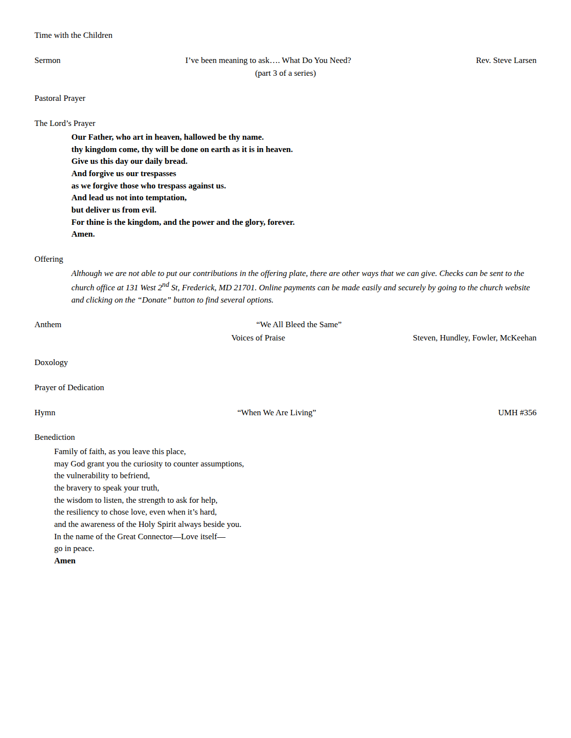Time with the Children
Sermon
I’ve been meaning to ask…. What Do You Need?
Rev. Steve Larsen
(part 3 of a series)
Pastoral Prayer
The Lord’s Prayer
Our Father, who art in heaven, hallowed be thy name.
thy kingdom come, thy will be done on earth as it is in heaven.
Give us this day our daily bread.
And forgive us our trespasses
as we forgive those who trespass against us.
And lead us not into temptation,
but deliver us from evil.
For thine is the kingdom, and the power and the glory, forever.
Amen.
Offering
Although we are not able to put our contributions in the offering plate, there are other ways that we can give. Checks can be sent to the church office at 131 West 2nd St, Frederick, MD 21701. Online payments can be made easily and securely by going to the church website and clicking on the “Donate” button to find several options.
Anthem
“We All Bleed the Same”
Voices of Praise Steven, Hundley, Fowler, McKeehan
Doxology
Prayer of Dedication
Hymn
“When We Are Living”
UMH #356
Benediction
Family of faith, as you leave this place,
may God grant you the curiosity to counter assumptions,
the vulnerability to befriend,
the bravery to speak your truth,
the wisdom to listen, the strength to ask for help,
the resiliency to chose love, even when it’s hard,
and the awareness of the Holy Spirit always beside you.
In the name of the Great Connector—Love itself—
go in peace.
Amen